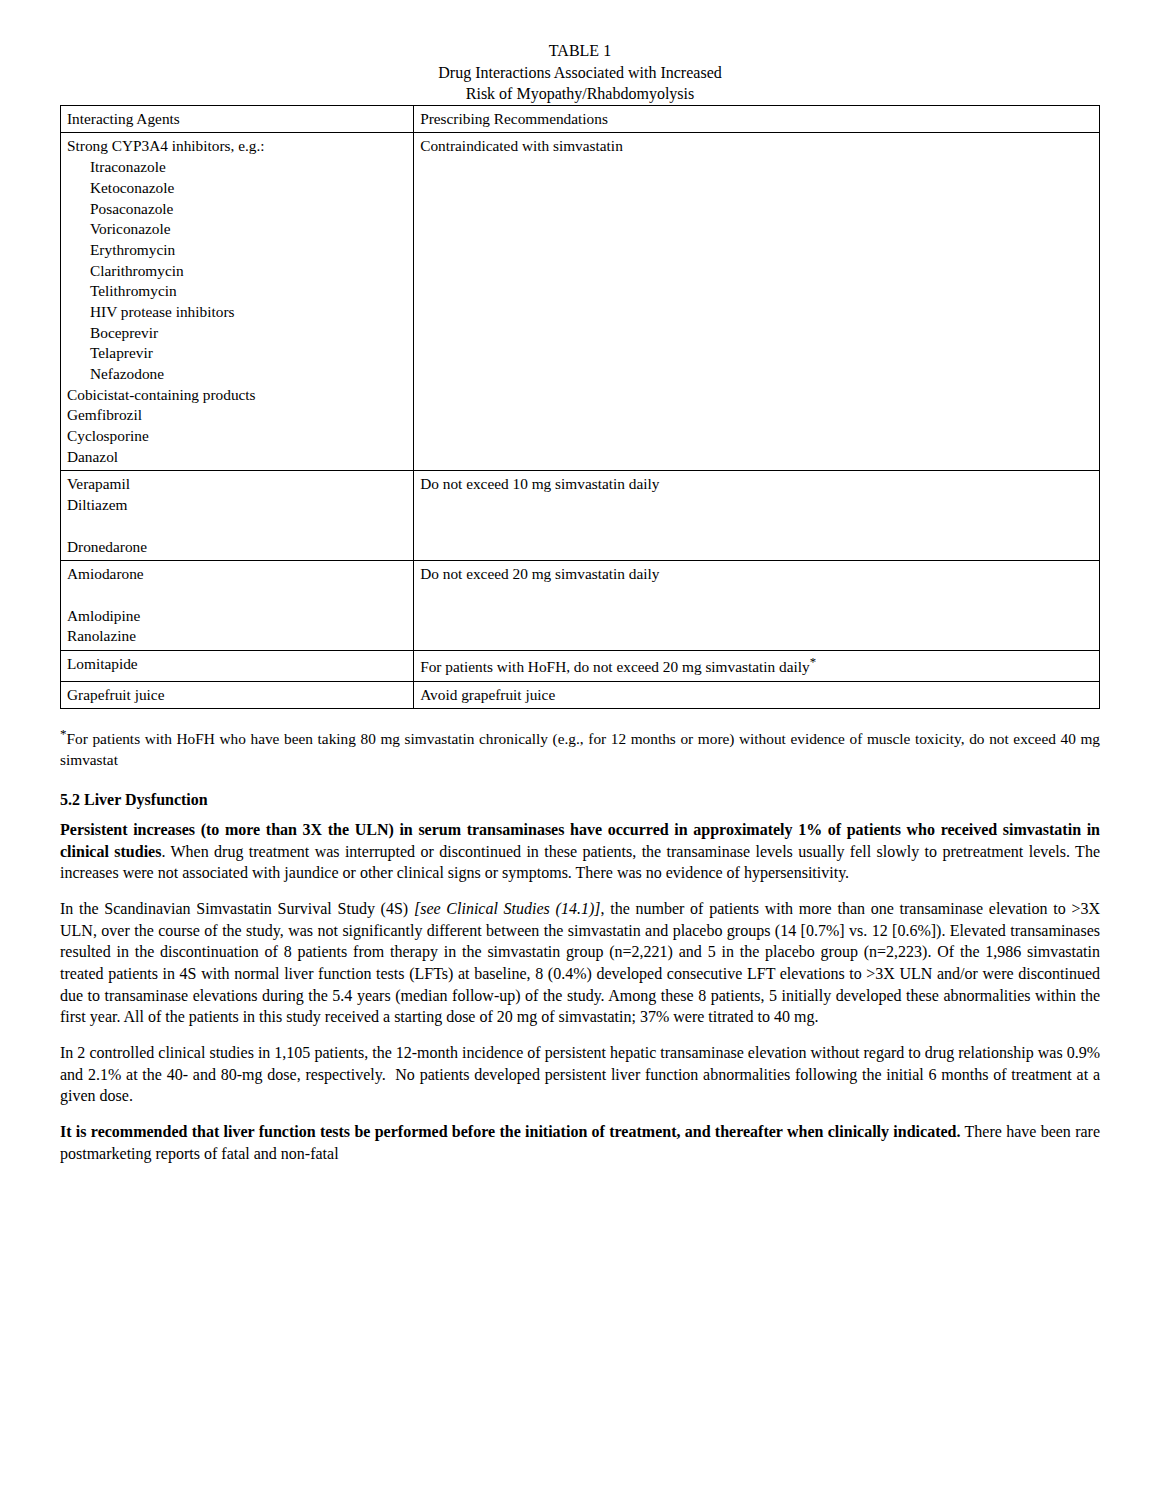TABLE 1 Drug Interactions Associated with Increased
Risk of Myopathy/Rhabdomyolysis
| Interacting Agents | Prescribing Recommendations |
| --- | --- |
| Strong CYP3A4 inhibitors, e.g.: Itraconazole Ketoconazole Posaconazole Voriconazole Erythromycin Clarithromycin Telithromycin HIV protease inhibitors Boceprevir Telaprevir Nefazodone Cobicistat-containing products Gemfibrozil Cyclosporine Danazol | Contraindicated with simvastatin |
| Verapamil Diltiazem Dronedarone | Do not exceed 10 mg simvastatin daily |
| Amiodarone Amlodipine Ranolazine | Do not exceed 20 mg simvastatin daily |
| Lomitapide | For patients with HoFH, do not exceed 20 mg simvastatin daily * |
| Grapefruit juice | Avoid grapefruit juice |
*For patients with HoFH who have been taking 80 mg simvastatin chronically (e.g., for 12 months or more) without evidence of muscle toxicity, do not exceed 40 mg simvastat
5.2 Liver Dysfunction
Persistent increases (to more than 3X the ULN) in serum transaminases have occurred in approximately 1% of patients who received simvastatin in clinical studies. When drug treatment was interrupted or discontinued in these patients, the transaminase levels usually fell slowly to pretreatment levels. The increases were not associated with jaundice or other clinical signs or symptoms. There was no evidence of hypersensitivity.
In the Scandinavian Simvastatin Survival Study (4S) [see Clinical Studies (14.1)], the number of patients with more than one transaminase elevation to >3X ULN, over the course of the study, was not significantly different between the simvastatin and placebo groups (14 [0.7%] vs. 12 [0.6%]). Elevated transaminases resulted in the discontinuation of 8 patients from therapy in the simvastatin group (n=2,221) and 5 in the placebo group (n=2,223). Of the 1,986 simvastatin treated patients in 4S with normal liver function tests (LFTs) at baseline, 8 (0.4%) developed consecutive LFT elevations to >3X ULN and/or were discontinued due to transaminase elevations during the 5.4 years (median follow-up) of the study. Among these 8 patients, 5 initially developed these abnormalities within the first year. All of the patients in this study received a starting dose of 20 mg of simvastatin; 37% were titrated to 40 mg.
In 2 controlled clinical studies in 1,105 patients, the 12-month incidence of persistent hepatic transaminase elevation without regard to drug relationship was 0.9% and 2.1% at the 40- and 80-mg dose, respectively. No patients developed persistent liver function abnormalities following the initial 6 months of treatment at a given dose.
It is recommended that liver function tests be performed before the initiation of treatment, and thereafter when clinically indicated. There have been rare postmarketing reports of fatal and non-fatal